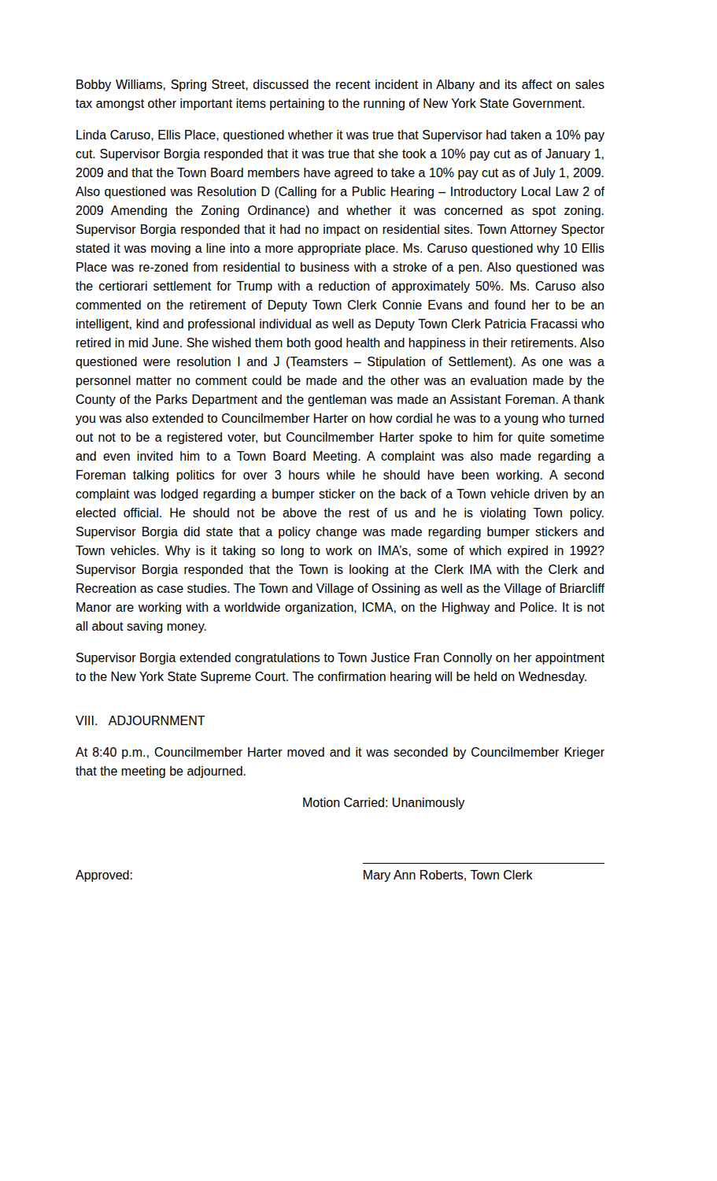Bobby Williams, Spring Street, discussed the recent incident in Albany and its affect on sales tax amongst other important items pertaining to the running of New York State Government.
Linda Caruso, Ellis Place, questioned whether it was true that Supervisor had taken a 10% pay cut. Supervisor Borgia responded that it was true that she took a 10% pay cut as of January 1, 2009 and that the Town Board members have agreed to take a 10% pay cut as of July 1, 2009. Also questioned was Resolution D (Calling for a Public Hearing – Introductory Local Law 2 of 2009 Amending the Zoning Ordinance) and whether it was concerned as spot zoning. Supervisor Borgia responded that it had no impact on residential sites. Town Attorney Spector stated it was moving a line into a more appropriate place. Ms. Caruso questioned why 10 Ellis Place was re-zoned from residential to business with a stroke of a pen. Also questioned was the certiorari settlement for Trump with a reduction of approximately 50%. Ms. Caruso also commented on the retirement of Deputy Town Clerk Connie Evans and found her to be an intelligent, kind and professional individual as well as Deputy Town Clerk Patricia Fracassi who retired in mid June. She wished them both good health and happiness in their retirements. Also questioned were resolution I and J (Teamsters – Stipulation of Settlement). As one was a personnel matter no comment could be made and the other was an evaluation made by the County of the Parks Department and the gentleman was made an Assistant Foreman. A thank you was also extended to Councilmember Harter on how cordial he was to a young who turned out not to be a registered voter, but Councilmember Harter spoke to him for quite sometime and even invited him to a Town Board Meeting. A complaint was also made regarding a Foreman talking politics for over 3 hours while he should have been working. A second complaint was lodged regarding a bumper sticker on the back of a Town vehicle driven by an elected official. He should not be above the rest of us and he is violating Town policy. Supervisor Borgia did state that a policy change was made regarding bumper stickers and Town vehicles. Why is it taking so long to work on IMA’s, some of which expired in 1992? Supervisor Borgia responded that the Town is looking at the Clerk IMA with the Clerk and Recreation as case studies. The Town and Village of Ossining as well as the Village of Briarcliff Manor are working with a worldwide organization, ICMA, on the Highway and Police. It is not all about saving money.
Supervisor Borgia extended congratulations to Town Justice Fran Connolly on her appointment to the New York State Supreme Court. The confirmation hearing will be held on Wednesday.
VIII. ADJOURNMENT
At 8:40 p.m., Councilmember Harter moved and it was seconded by Councilmember Krieger that the meeting be adjourned.
Motion Carried: Unanimously
Approved:
Mary Ann Roberts, Town Clerk